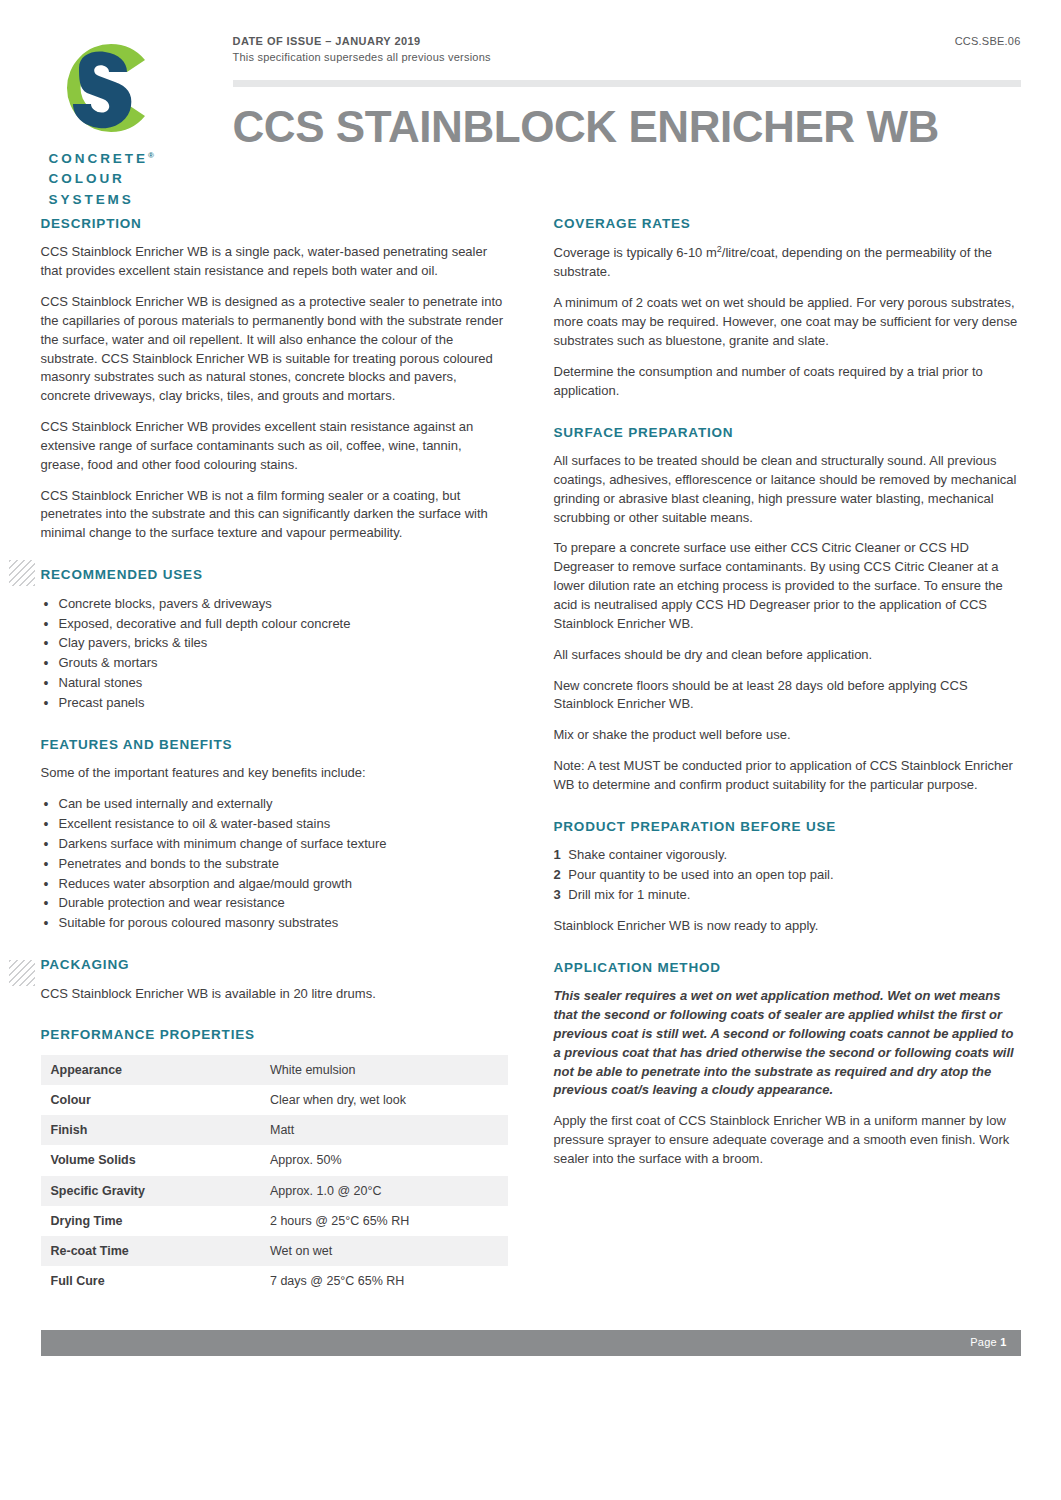CONCRETE® COLOUR SYSTEMS
DATE OF ISSUE – JANUARY 2019
This specification supersedes all previous versions
CCS.SBE.06
CCS STAINBLOCK ENRICHER WB
Description
CCS Stainblock Enricher WB is a single pack, water-based penetrating sealer that provides excellent stain resistance and repels both water and oil.
CCS Stainblock Enricher WB is designed as a protective sealer to penetrate into the capillaries of porous materials to permanently bond with the substrate render the surface, water and oil repellent. It will also enhance the colour of the substrate. CCS Stainblock Enricher WB is suitable for treating porous coloured masonry substrates such as natural stones, concrete blocks and pavers, concrete driveways, clay bricks, tiles, and grouts and mortars.
CCS Stainblock Enricher WB provides excellent stain resistance against an extensive range of surface contaminants such as oil, coffee, wine, tannin, grease, food and other food colouring stains.
CCS Stainblock Enricher WB is not a film forming sealer or a coating, but penetrates into the substrate and this can significantly darken the surface with minimal change to the surface texture and vapour permeability.
Recommended Uses
Concrete blocks, pavers & driveways
Exposed, decorative and full depth colour concrete
Clay pavers, bricks & tiles
Grouts & mortars
Natural stones
Precast panels
Features and Benefits
Some of the important features and key benefits include:
Can be used internally and externally
Excellent resistance to oil & water-based stains
Darkens surface with minimum change of surface texture
Penetrates and bonds to the substrate
Reduces water absorption and algae/mould growth
Durable protection and wear resistance
Suitable for porous coloured masonry substrates
Packaging
CCS Stainblock Enricher WB is available in 20 litre drums.
Performance Properties
| Appearance | White emulsion |
| Colour | Clear when dry, wet look |
| Finish | Matt |
| Volume Solids | Approx. 50% |
| Specific Gravity | Approx. 1.0 @ 20°C |
| Drying Time | 2 hours @ 25°C 65% RH |
| Re-coat Time | Wet on wet |
| Full Cure | 7 days @ 25°C 65% RH |
Coverage Rates
Coverage is typically 6-10 m2/litre/coat, depending on the permeability of the substrate.
A minimum of 2 coats wet on wet should be applied. For very porous substrates, more coats may be required. However, one coat may be sufficient for very dense substrates such as bluestone, granite and slate.
Determine the consumption and number of coats required by a trial prior to application.
Surface Preparation
All surfaces to be treated should be clean and structurally sound. All previous coatings, adhesives, efflorescence or laitance should be removed by mechanical grinding or abrasive blast cleaning, high pressure water blasting, mechanical scrubbing or other suitable means.
To prepare a concrete surface use either CCS Citric Cleaner or CCS HD Degreaser to remove surface contaminants. By using CCS Citric Cleaner at a lower dilution rate an etching process is provided to the surface. To ensure the acid is neutralised apply CCS HD Degreaser prior to the application of CCS Stainblock Enricher WB.
All surfaces should be dry and clean before application.
New concrete floors should be at least 28 days old before applying CCS Stainblock Enricher WB.
Mix or shake the product well before use.
Note: A test MUST be conducted prior to application of CCS Stainblock Enricher WB to determine and confirm product suitability for the particular purpose.
Product Preparation Before Use
1 Shake container vigorously.
2 Pour quantity to be used into an open top pail.
3 Drill mix for 1 minute.
Stainblock Enricher WB is now ready to apply.
Application Method
This sealer requires a wet on wet application method. Wet on wet means that the second or following coats of sealer are applied whilst the first or previous coat is still wet. A second or following coats cannot be applied to a previous coat that has dried otherwise the second or following coats will not be able to penetrate into the substrate as required and dry atop the previous coat/s leaving a cloudy appearance.
Apply the first coat of CCS Stainblock Enricher WB in a uniform manner by low pressure sprayer to ensure adequate coverage and a smooth even finish. Work sealer into the surface with a broom.
Page 1